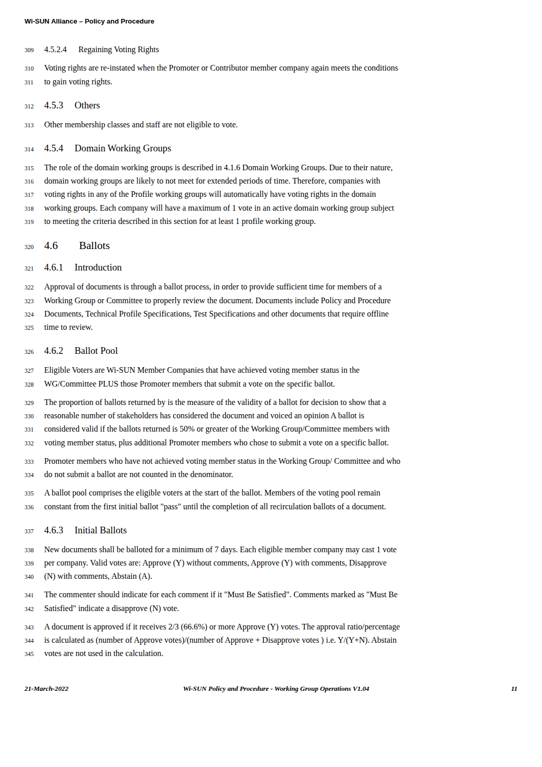Wi-SUN Alliance – Policy and Procedure
309
4.5.2.4 Regaining Voting Rights
310
Voting rights are re-instated when the Promoter or Contributor member company again meets the conditions
311
to gain voting rights.
312
4.5.3 Others
313
Other membership classes and staff are not eligible to vote.
314
4.5.4 Domain Working Groups
315
The role of the domain working groups is described in 4.1.6 Domain Working Groups. Due to their nature,
316
domain working groups are likely to not meet for extended periods of time. Therefore, companies with
317
voting rights in any of the Profile working groups will automatically have voting rights in the domain
318
working groups. Each company will have a maximum of 1 vote in an active domain working group subject
319
to meeting the criteria described in this section for at least 1 profile working group.
320
4.6 Ballots
321
4.6.1 Introduction
322
Approval of documents is through a ballot process, in order to provide sufficient time for members of a
323
Working Group or Committee to properly review the document. Documents include Policy and Procedure
324
Documents, Technical Profile Specifications, Test Specifications and other documents that require offline
325
time to review.
326
4.6.2 Ballot Pool
327
Eligible Voters are Wi-SUN Member Companies that have achieved voting member status in the
328
WG/Committee PLUS those Promoter members that submit a vote on the specific ballot.
329
The proportion of ballots returned by is the measure of the validity of a ballot for decision to show that a
330
reasonable number of stakeholders has considered the document and voiced an opinion A ballot is
331
considered valid if the ballots returned is 50% or greater of the Working Group/Committee members with
332
voting member status, plus additional Promoter members who chose to submit a vote on a specific ballot.
333
Promoter members who have not achieved voting member status in the Working Group/ Committee and who
334
do not submit a ballot are not counted in the denominator.
335
A ballot pool comprises the eligible voters at the start of the ballot. Members of the voting pool remain
336
constant from the first initial ballot "pass" until the completion of all recirculation ballots of a document.
337
4.6.3 Initial Ballots
338
New documents shall be balloted for a minimum of 7 days. Each eligible member company may cast 1 vote
339
per company. Valid votes are: Approve (Y) without comments, Approve (Y) with comments, Disapprove
340
(N) with comments, Abstain (A).
341
The commenter should indicate for each comment if it "Must Be Satisfied". Comments marked as "Must Be
342
Satisfied" indicate a disapprove (N) vote.
343
A document is approved if it receives 2/3 (66.6%) or more Approve (Y) votes. The approval ratio/percentage
344
is calculated as (number of Approve votes)/(number of Approve + Disapprove votes ) i.e. Y/(Y+N). Abstain
345
votes are not used in the calculation.
21-March-2022
Wi-SUN Policy and Procedure - Working Group Operations V1.04
11